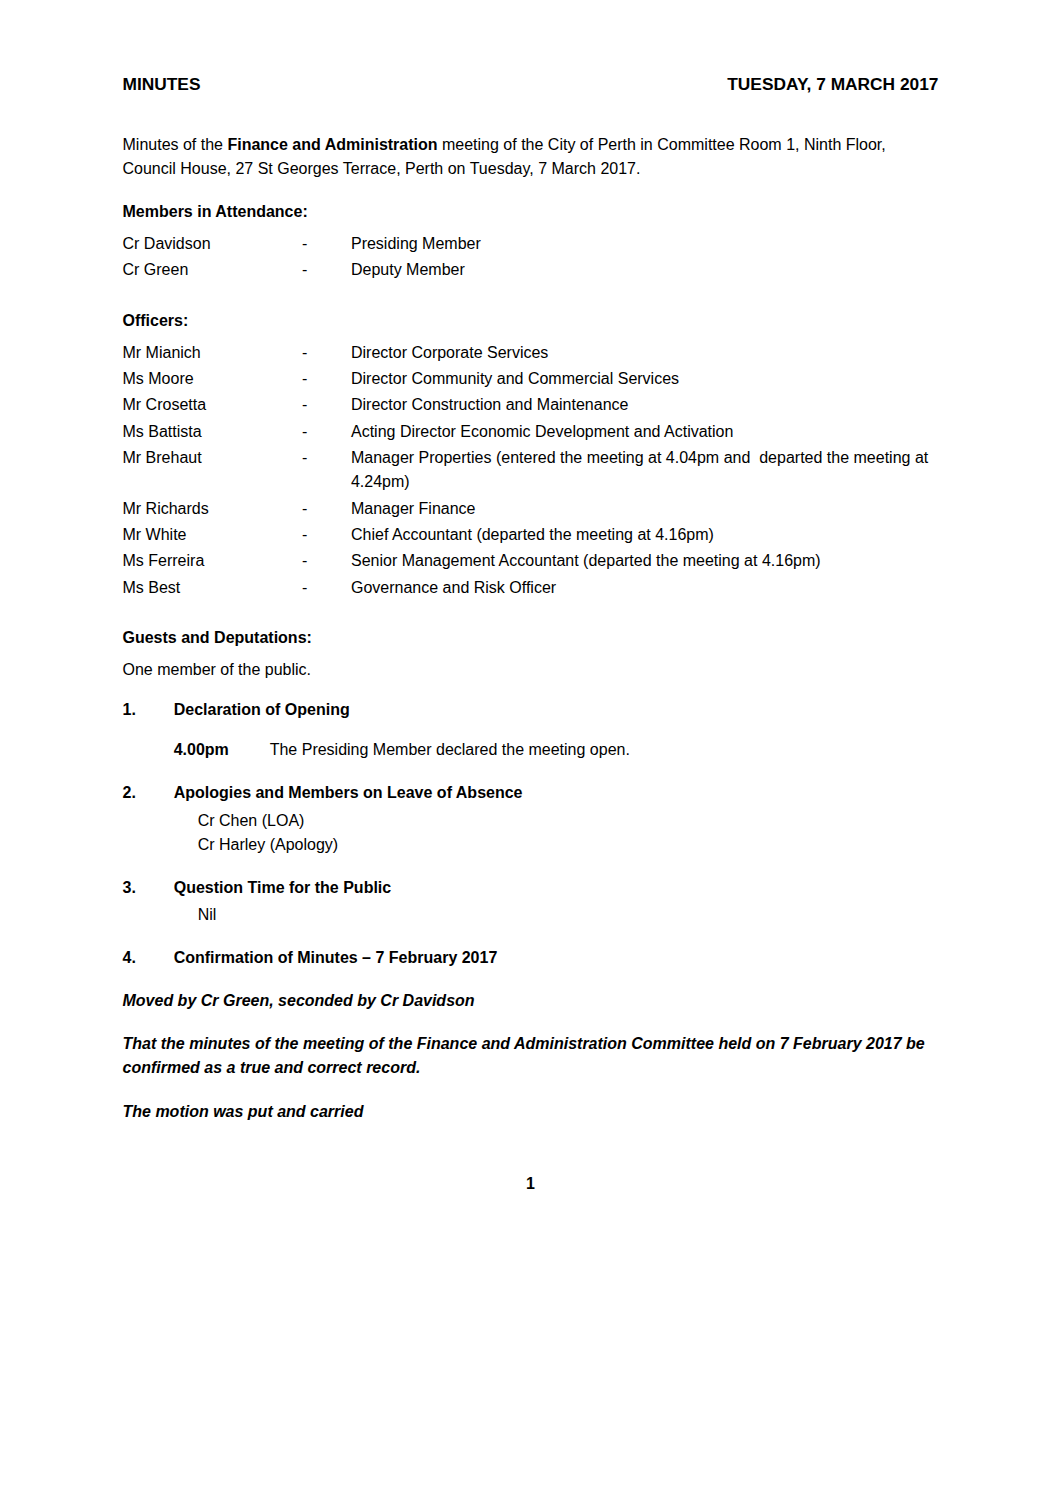MINUTES TUESDAY, 7 MARCH 2017
Minutes of the Finance and Administration meeting of the City of Perth in Committee Room 1, Ninth Floor, Council House, 27 St Georges Terrace, Perth on Tuesday, 7 March 2017.
Members in Attendance:
| Cr Davidson | - | Presiding Member |
| Cr Green | - | Deputy Member |
Officers:
| Mr Mianich | - | Director Corporate Services |
| Ms Moore | - | Director Community and Commercial Services |
| Mr Crosetta | - | Director Construction and Maintenance |
| Ms Battista | - | Acting Director Economic Development and Activation |
| Mr Brehaut | - | Manager Properties (entered the meeting at 4.04pm and departed the meeting at 4.24pm) |
| Mr Richards | - | Manager Finance |
| Mr White | - | Chief Accountant (departed the meeting at 4.16pm) |
| Ms Ferreira | - | Senior Management Accountant (departed the meeting at 4.16pm) |
| Ms Best | - | Governance and Risk Officer |
Guests and Deputations:
One member of the public.
Declaration of Opening
4.00pm The Presiding Member declared the meeting open.
Apologies and Members on Leave of Absence
Cr Chen (LOA)
Cr Harley (Apology)
Question Time for the Public
Nil
Confirmation of Minutes – 7 February 2017
Moved by Cr Green, seconded by Cr Davidson
That the minutes of the meeting of the Finance and Administration Committee held on 7 February 2017 be confirmed as a true and correct record.
The motion was put and carried
1